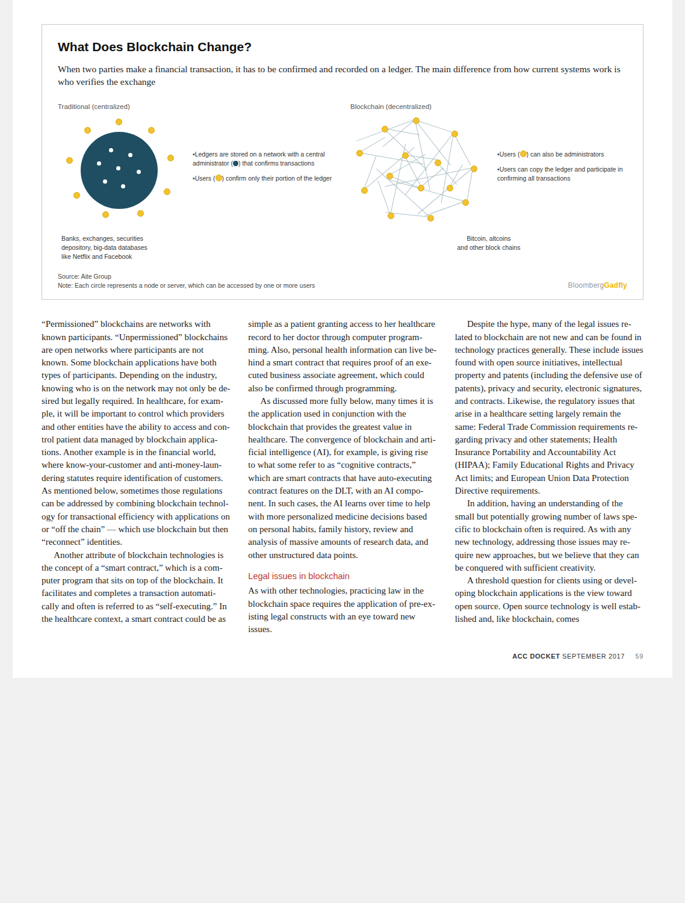What Does Blockchain Change?
When two parties make a financial transaction, it has to be confirmed and recorded on a ledger. The main difference from how current systems work is who verifies the exchange
Traditional (centralized)
•Ledgers are stored on a network with a central administrator ( ) that confirms transactions
•Users ( ) confirm only their portion of the ledger
Banks, exchanges, securities
depository, big-data databases
like Netflix and Facebook
Blockchain (decentralized)
•Users ( ) can also be administrators
•Users can copy the ledger and participate in confirming all transactions
Bitcoin, altcoins
and other block chains
Source: Aite Group
Note: Each circle represents a node or server, which can be accessed by one or more users
BloombergGadfly
“Permissioned” blockchains are networks with known participants. “Unpermissioned” blockchains are open networks where participants are not known. Some blockchain applications have both types of participants. Depending on the industry, knowing who is on the network may not only be desired but legally required. In healthcare, for example, it will be important to control which providers and other entities have the ability to access and control patient data managed by blockchain applications. Another example is in the financial world, where know-your-customer and anti-money-laundering statutes require identification of customers. As mentioned below, sometimes those regulations can be addressed by combining blockchain technology for transactional efficiency with applications on or “off the chain” — which use blockchain but then “reconnect” identities.
Another attribute of blockchain technologies is the concept of a “smart contract,” which is a computer program that sits on top of the blockchain. It facilitates and completes a transaction automatically and often is referred to as “self-executing.” In the healthcare context, a smart contract could be as simple as a patient granting access to her healthcare record to her doctor through computer programming. Also, personal health information can live behind a smart contract that requires proof of an executed business associate agreement, which could also be confirmed through programming.
As discussed more fully below, many times it is the application used in conjunction with the blockchain that provides the greatest value in healthcare. The convergence of blockchain and artificial intelligence (AI), for example, is giving rise to what some refer to as “cognitive contracts,” which are smart contracts that have auto-executing contract features on the DLT, with an AI component. In such cases, the AI learns over time to help with more personalized medicine decisions based on personal habits, family history, review and analysis of massive amounts of research data, and other unstructured data points.
Legal issues in blockchain
As with other technologies, practicing law in the blockchain space requires the application of pre-existing legal constructs with an eye toward new issues.
Despite the hype, many of the legal issues related to blockchain are not new and can be found in technology practices generally. These include issues found with open source initiatives, intellectual property and patents (including the defensive use of patents), privacy and security, electronic signatures, and contracts. Likewise, the regulatory issues that arise in a healthcare setting largely remain the same: Federal Trade Commission requirements regarding privacy and other statements; Health Insurance Portability and Accountability Act (HIPAA); Family Educational Rights and Privacy Act limits; and European Union Data Protection Directive requirements.
In addition, having an understanding of the small but potentially growing number of laws specific to blockchain often is required. As with any new technology, addressing those issues may require new approaches, but we believe that they can be conquered with sufficient creativity.
A threshold question for clients using or developing blockchain applications is the view toward open source. Open source technology is well established and, like blockchain, comes
ACC DOCKET SEPTEMBER 2017 59